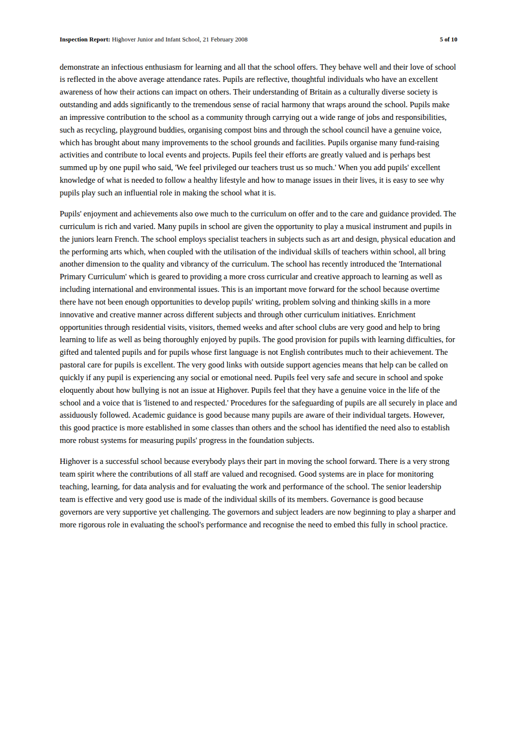Inspection Report: Highover Junior and Infant School, 21 February 2008 5 of 10
demonstrate an infectious enthusiasm for learning and all that the school offers. They behave well and their love of school is reflected in the above average attendance rates. Pupils are reflective, thoughtful individuals who have an excellent awareness of how their actions can impact on others. Their understanding of Britain as a culturally diverse society is outstanding and adds significantly to the tremendous sense of racial harmony that wraps around the school. Pupils make an impressive contribution to the school as a community through carrying out a wide range of jobs and responsibilities, such as recycling, playground buddies, organising compost bins and through the school council have a genuine voice, which has brought about many improvements to the school grounds and facilities. Pupils organise many fund-raising activities and contribute to local events and projects. Pupils feel their efforts are greatly valued and is perhaps best summed up by one pupil who said, 'We feel privileged our teachers trust us so much.' When you add pupils' excellent knowledge of what is needed to follow a healthy lifestyle and how to manage issues in their lives, it is easy to see why pupils play such an influential role in making the school what it is.
Pupils' enjoyment and achievements also owe much to the curriculum on offer and to the care and guidance provided. The curriculum is rich and varied. Many pupils in school are given the opportunity to play a musical instrument and pupils in the juniors learn French. The school employs specialist teachers in subjects such as art and design, physical education and the performing arts which, when coupled with the utilisation of the individual skills of teachers within school, all bring another dimension to the quality and vibrancy of the curriculum. The school has recently introduced the 'International Primary Curriculum' which is geared to providing a more cross curricular and creative approach to learning as well as including international and environmental issues. This is an important move forward for the school because overtime there have not been enough opportunities to develop pupils' writing, problem solving and thinking skills in a more innovative and creative manner across different subjects and through other curriculum initiatives. Enrichment opportunities through residential visits, visitors, themed weeks and after school clubs are very good and help to bring learning to life as well as being thoroughly enjoyed by pupils. The good provision for pupils with learning difficulties, for gifted and talented pupils and for pupils whose first language is not English contributes much to their achievement. The pastoral care for pupils is excellent. The very good links with outside support agencies means that help can be called on quickly if any pupil is experiencing any social or emotional need. Pupils feel very safe and secure in school and spoke eloquently about how bullying is not an issue at Highover. Pupils feel that they have a genuine voice in the life of the school and a voice that is 'listened to and respected.' Procedures for the safeguarding of pupils are all securely in place and assiduously followed. Academic guidance is good because many pupils are aware of their individual targets. However, this good practice is more established in some classes than others and the school has identified the need also to establish more robust systems for measuring pupils' progress in the foundation subjects.
Highover is a successful school because everybody plays their part in moving the school forward. There is a very strong team spirit where the contributions of all staff are valued and recognised. Good systems are in place for monitoring teaching, learning, for data analysis and for evaluating the work and performance of the school. The senior leadership team is effective and very good use is made of the individual skills of its members. Governance is good because governors are very supportive yet challenging. The governors and subject leaders are now beginning to play a sharper and more rigorous role in evaluating the school's performance and recognise the need to embed this fully in school practice.